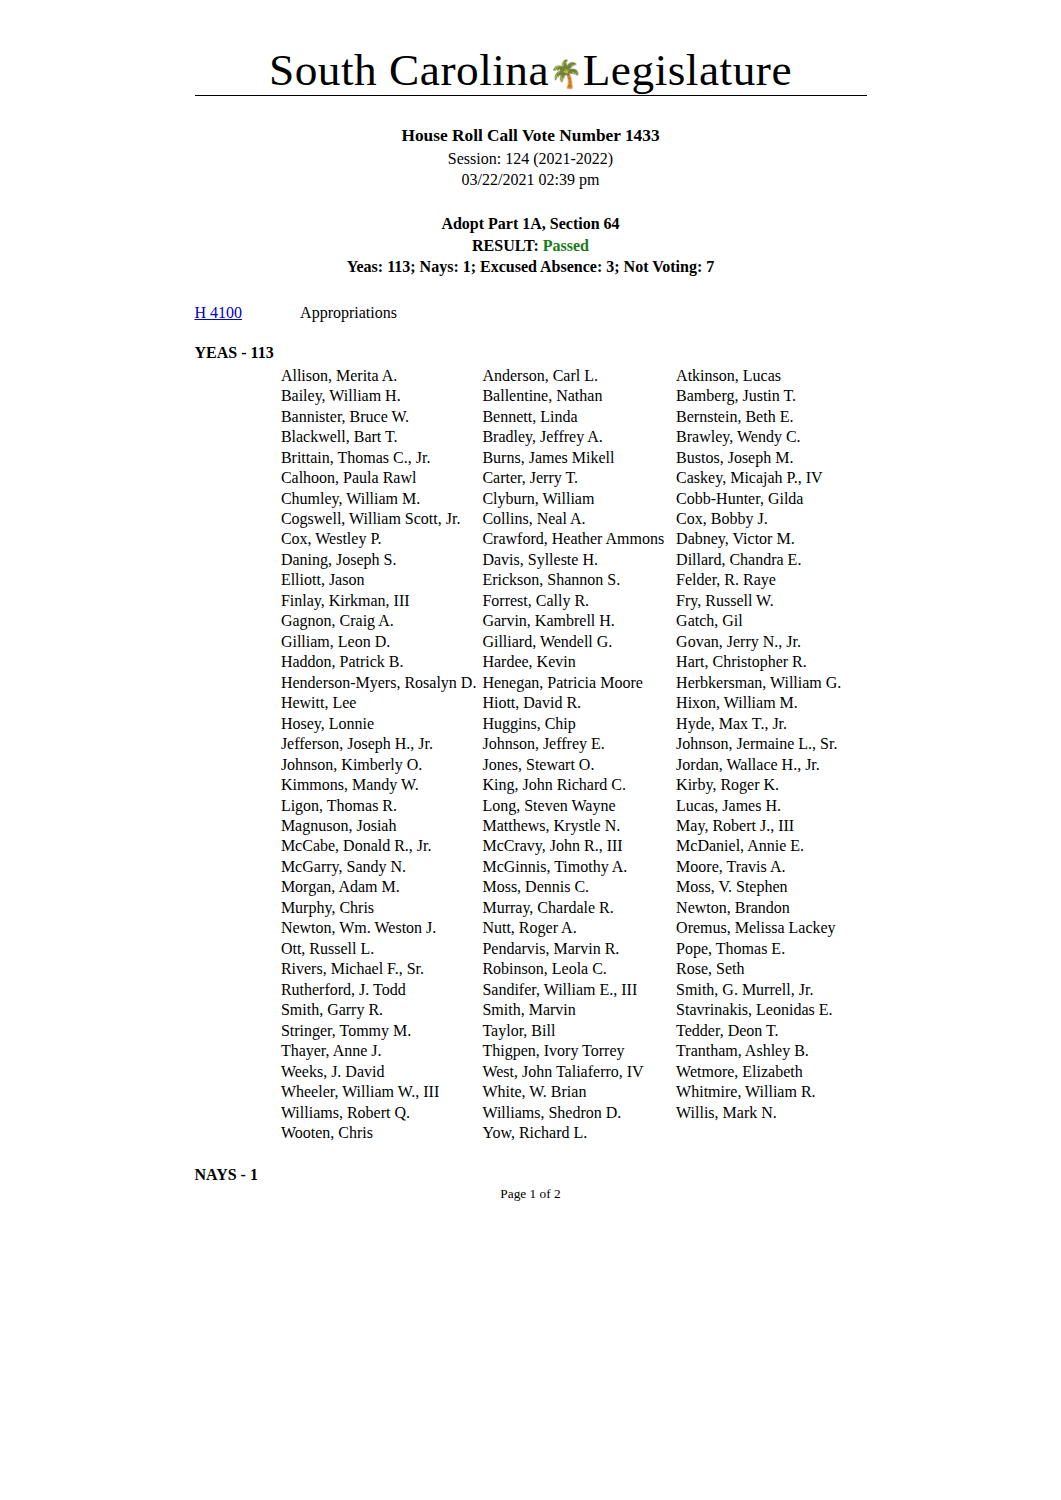South Carolina🌴Legislature
House Roll Call Vote Number 1433
Session: 124 (2021-2022)
03/22/2021 02:39 pm
Adopt Part 1A, Section 64
RESULT: Passed
Yeas: 113; Nays: 1; Excused Absence: 3; Not Voting: 7
H 4100
Appropriations
YEAS - 113
| Allison, Merita A. | Anderson, Carl L. | Atkinson, Lucas |
| Bailey, William H. | Ballentine, Nathan | Bamberg, Justin T. |
| Bannister, Bruce W. | Bennett, Linda | Bernstein, Beth E. |
| Blackwell, Bart T. | Bradley, Jeffrey A. | Brawley, Wendy C. |
| Brittain, Thomas C., Jr. | Burns, James Mikell | Bustos, Joseph M. |
| Calhoon, Paula Rawl | Carter, Jerry T. | Caskey, Micajah P., IV |
| Chumley, William M. | Clyburn, William | Cobb-Hunter, Gilda |
| Cogswell, William Scott, Jr. | Collins, Neal A. | Cox, Bobby J. |
| Cox, Westley P. | Crawford, Heather Ammons | Dabney, Victor M. |
| Daning, Joseph S. | Davis, Sylleste H. | Dillard, Chandra E. |
| Elliott, Jason | Erickson, Shannon S. | Felder, R. Raye |
| Finlay, Kirkman, III | Forrest, Cally R. | Fry, Russell W. |
| Gagnon, Craig A. | Garvin, Kambrell H. | Gatch, Gil |
| Gilliam, Leon D. | Gilliard, Wendell G. | Govan, Jerry N., Jr. |
| Haddon, Patrick B. | Hardee, Kevin | Hart, Christopher R. |
| Henderson-Myers, Rosalyn D. | Henegan, Patricia Moore | Herbkersman, William G. |
| Hewitt, Lee | Hiott, David R. | Hixon, William M. |
| Hosey, Lonnie | Huggins, Chip | Hyde, Max T., Jr. |
| Jefferson, Joseph H., Jr. | Johnson, Jeffrey E. | Johnson, Jermaine L., Sr. |
| Johnson, Kimberly O. | Jones, Stewart O. | Jordan, Wallace H., Jr. |
| Kimmons, Mandy W. | King, John Richard C. | Kirby, Roger K. |
| Ligon, Thomas R. | Long, Steven Wayne | Lucas, James H. |
| Magnuson, Josiah | Matthews, Krystle N. | May, Robert J., III |
| McCabe, Donald R., Jr. | McCravy, John R., III | McDaniel, Annie E. |
| McGarry, Sandy N. | McGinnis, Timothy A. | Moore, Travis A. |
| Morgan, Adam M. | Moss, Dennis C. | Moss, V. Stephen |
| Murphy, Chris | Murray, Chardale R. | Newton, Brandon |
| Newton, Wm. Weston J. | Nutt, Roger A. | Oremus, Melissa Lackey |
| Ott, Russell L. | Pendarvis, Marvin R. | Pope, Thomas E. |
| Rivers, Michael F., Sr. | Robinson, Leola C. | Rose, Seth |
| Rutherford, J. Todd | Sandifer, William E., III | Smith, G. Murrell, Jr. |
| Smith, Garry R. | Smith, Marvin | Stavrinakis, Leonidas E. |
| Stringer, Tommy M. | Taylor, Bill | Tedder, Deon T. |
| Thayer, Anne J. | Thigpen, Ivory Torrey | Trantham, Ashley B. |
| Weeks, J. David | West, John Taliaferro, IV | Wetmore, Elizabeth |
| Wheeler, William W., III | White, W. Brian | Whitmire, William R. |
| Williams, Robert Q. | Williams, Shedron D. | Willis, Mark N. |
| Wooten, Chris | Yow, Richard L. | |
NAYS - 1
Page 1 of 2